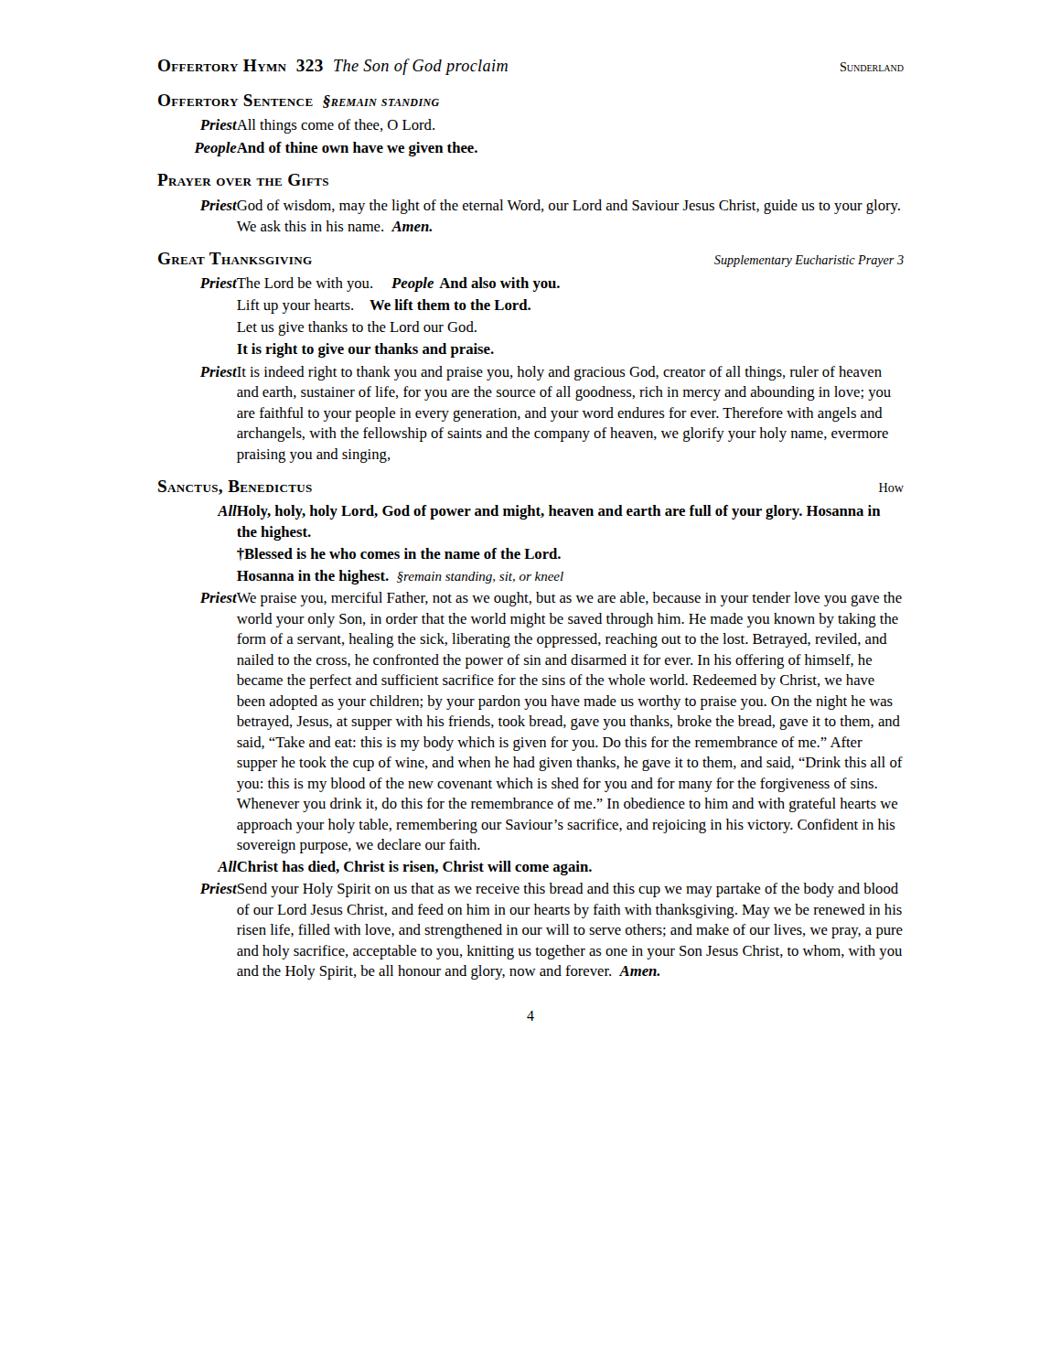Offertory Hymn 323 The Son of God proclaim
Sunderland
Offertory Sentence §remain standing
| Priest | All things come of thee, O Lord. |
| People | And of thine own have we given thee. |
Prayer over the Gifts
| Priest | God of wisdom, may the light of the eternal Word, our Lord and Saviour Jesus Christ, guide us to your glory. We ask this in his name. Amen. |
Great Thanksgiving
Supplementary Eucharistic Prayer 3
| Priest | The Lord be with you. People And also with you. |
| | Lift up your hearts. We lift them to the Lord. |
| | Let us give thanks to the Lord our God. |
| | It is right to give our thanks and praise. |
| Priest | It is indeed right to thank you and praise you, holy and gracious God, creator of all things, ruler of heaven and earth, sustainer of life, for you are the source of all goodness, rich in mercy and abounding in love; you are faithful to your people in every generation, and your word endures for ever. Therefore with angels and archangels, with the fellowship of saints and the company of heaven, we glorify your holy name, evermore praising you and singing, |
Sanctus, Benedictus
How
| All | Holy, holy, holy Lord, God of power and might, heaven and earth are full of your glory. Hosanna in the highest. |
| | † Blessed is he who comes in the name of the Lord. |
| | Hosanna in the highest. §remain standing, sit, or kneel |
| Priest | We praise you, merciful Father, not as we ought, but as we are able, because in your tender love you gave the world your only Son, in order that the world might be saved through him. He made you known by taking the form of a servant, healing the sick, liberating the oppressed, reaching out to the lost. Betrayed, reviled, and nailed to the cross, he confronted the power of sin and disarmed it for ever. In his offering of himself, he became the perfect and sufficient sacrifice for the sins of the whole world. Redeemed by Christ, we have been adopted as your children; by your pardon you have made us worthy to praise you. On the night he was betrayed, Jesus, at supper with his friends, took bread, gave you thanks, broke the bread, gave it to them, and said, “Take and eat: this is my body which is given for you. Do this for the remembrance of me.” After supper he took the cup of wine, and when he had given thanks, he gave it to them, and said, “Drink this all of you: this is my blood of the new covenant which is shed for you and for many for the forgiveness of sins. Whenever you drink it, do this for the remembrance of me.” In obedience to him and with grateful hearts we approach your holy table, remembering our Saviour’s sacrifice, and rejoicing in his victory. Confident in his sovereign purpose, we declare our faith. |
| All | Christ has died, Christ is risen, Christ will come again. |
| Priest | Send your Holy Spirit on us that as we receive this bread and this cup we may partake of the body and blood of our Lord Jesus Christ, and feed on him in our hearts by faith with thanksgiving. May we be renewed in his risen life, filled with love, and strengthened in our will to serve others; and make of our lives, we pray, a pure and holy sacrifice, acceptable to you, knitting us together as one in your Son Jesus Christ, to whom, with you and the Holy Spirit, be all honour and glory, now and forever. Amen. |
4